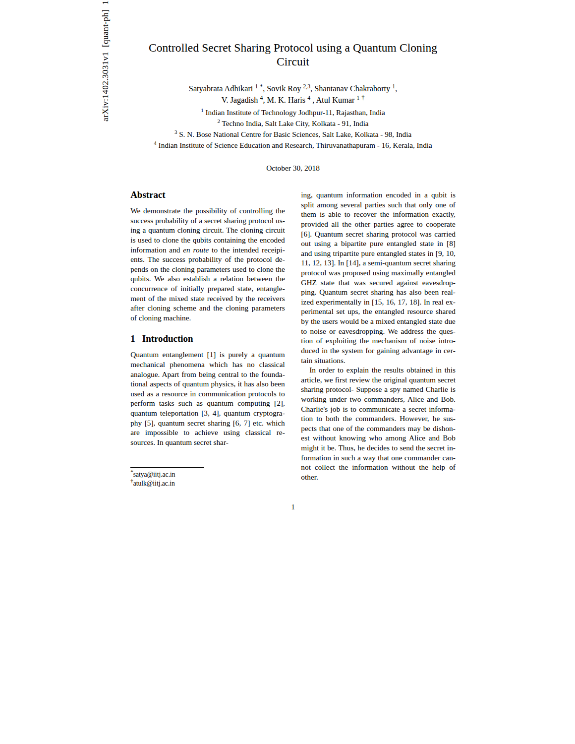arXiv:1402.3031v1 [quant-ph] 13 Feb 2014
Controlled Secret Sharing Protocol using a Quantum Cloning
Circuit
Satyabrata Adhikari 1 *, Sovik Roy 2,3, Shantanav Chakraborty 1,
V. Jagadish 4, M. K. Haris 4 , Atul Kumar 1 †
1 Indian Institute of Technology Jodhpur-11, Rajasthan, India
2 Techno India, Salt Lake City, Kolkata - 91, India
3 S. N. Bose National Centre for Basic Sciences, Salt Lake, Kolkata - 98, India
4 Indian Institute of Science Education and Research, Thiruvanathapuram - 16, Kerala, India
October 30, 2018
Abstract
We demonstrate the possibility of controlling the success probability of a secret sharing protocol using a quantum cloning circuit. The cloning circuit is used to clone the qubits containing the encoded information and en route to the intended receipients. The success probability of the protocol depends on the cloning parameters used to clone the qubits. We also establish a relation between the concurrence of initially prepared state, entanglement of the mixed state received by the receivers after cloning scheme and the cloning parameters of cloning machine.
1 Introduction
Quantum entanglement [1] is purely a quantum mechanical phenomena which has no classical analogue. Apart from being central to the foundational aspects of quantum physics, it has also been used as a resource in communication protocols to perform tasks such as quantum computing [2], quantum teleportation [3, 4], quantum cryptography [5], quantum secret sharing [6, 7] etc. which are impossible to achieve using classical resources. In quantum secret shar-
*satya@iitj.ac.in
†atulk@iitj.ac.in
ing, quantum information encoded in a qubit is split among several parties such that only one of them is able to recover the information exactly, provided all the other parties agree to cooperate [6]. Quantum secret sharing protocol was carried out using a bipartite pure entangled state in [8] and using tripartite pure entangled states in [9, 10, 11, 12, 13]. In [14], a semi-quantum secret sharing protocol was proposed using maximally entangled GHZ state that was secured against eavesdropping. Quantum secret sharing has also been realized experimentally in [15, 16, 17, 18]. In real experimental set ups, the entangled resource shared by the users would be a mixed entangled state due to noise or eavesdropping. We address the question of exploiting the mechanism of noise introduced in the system for gaining advantage in certain situations.
In order to explain the results obtained in this article, we first review the original quantum secret sharing protocol- Suppose a spy named Charlie is working under two commanders, Alice and Bob. Charlie's job is to communicate a secret information to both the commanders. However, he suspects that one of the commanders may be dishonest without knowing who among Alice and Bob might it be. Thus, he decides to send the secret information in such a way that one commander cannot collect the information without the help of other.
1